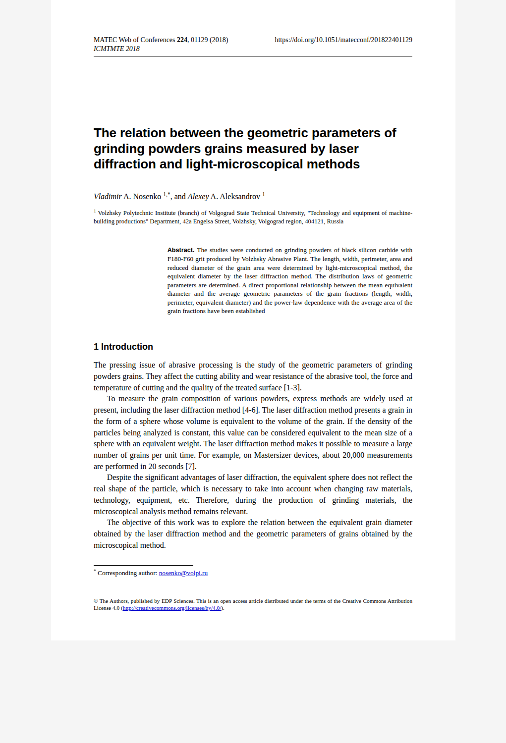MATEC Web of Conferences 224, 01129 (2018) https://doi.org/10.1051/matecconf/201822401129
ICMTMTE 2018
The relation between the geometric parameters of grinding powders grains measured by laser diffraction and light-microscopical methods
Vladimir A. Nosenko 1,*, and Alexey A. Aleksandrov 1
1 Volzhsky Polytechnic Institute (branch) of Volgograd State Technical University, "Technology and equipment of machine-building productions" Department, 42a Engelsa Street, Volzhsky, Volgograd region, 404121, Russia
Abstract. The studies were conducted on grinding powders of black silicon carbide with F180-F60 grit produced by Volzhsky Abrasive Plant. The length, width, perimeter, area and reduced diameter of the grain area were determined by light-microscopical method, the equivalent diameter by the laser diffraction method. The distribution laws of geometric parameters are determined. A direct proportional relationship between the mean equivalent diameter and the average geometric parameters of the grain fractions (length, width, perimeter, equivalent diameter) and the power-law dependence with the average area of the grain fractions have been established
1 Introduction
The pressing issue of abrasive processing is the study of the geometric parameters of grinding powders grains. They affect the cutting ability and wear resistance of the abrasive tool, the force and temperature of cutting and the quality of the treated surface [1-3].
To measure the grain composition of various powders, express methods are widely used at present, including the laser diffraction method [4-6]. The laser diffraction method presents a grain in the form of a sphere whose volume is equivalent to the volume of the grain. If the density of the particles being analyzed is constant, this value can be considered equivalent to the mean size of a sphere with an equivalent weight. The laser diffraction method makes it possible to measure a large number of grains per unit time. For example, on Mastersizer devices, about 20,000 measurements are performed in 20 seconds [7].
Despite the significant advantages of laser diffraction, the equivalent sphere does not reflect the real shape of the particle, which is necessary to take into account when changing raw materials, technology, equipment, etc. Therefore, during the production of grinding materials, the microscopical analysis method remains relevant.
The objective of this work was to explore the relation between the equivalent grain diameter obtained by the laser diffraction method and the geometric parameters of grains obtained by the microscopical method.
* Corresponding author: nosenko@volpi.ru
© The Authors, published by EDP Sciences. This is an open access article distributed under the terms of the Creative Commons Attribution License 4.0 (http://creativecommons.org/licenses/by/4.0/).